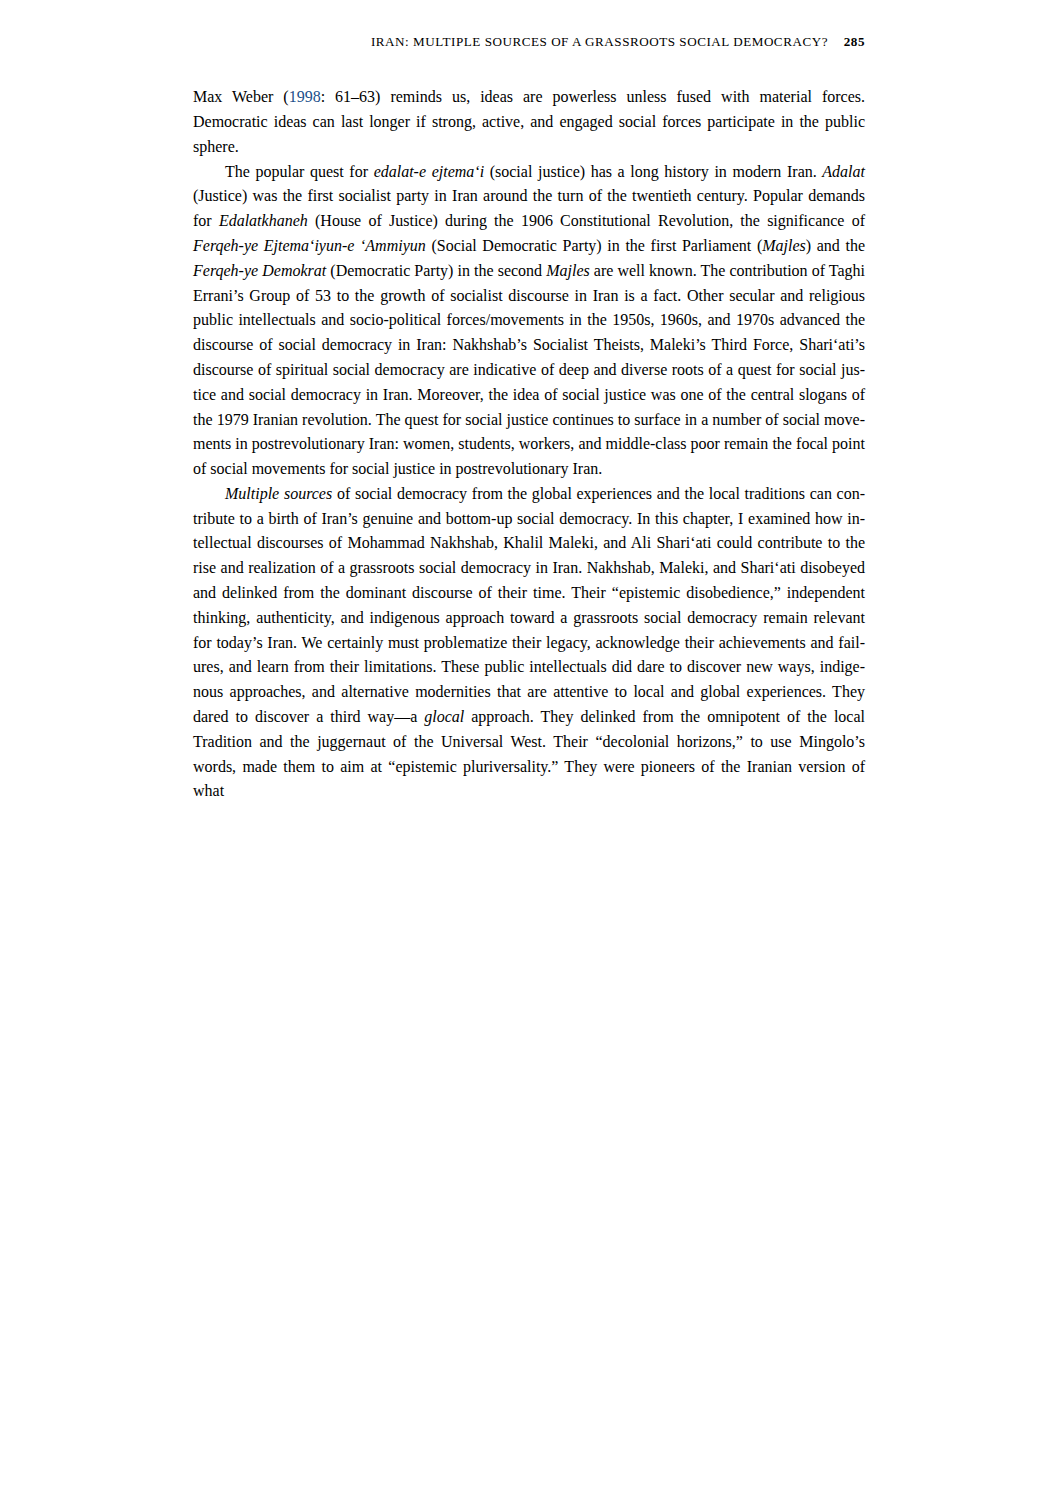Iran: Multiple Sources of a Grassroots Social Democracy?285
Max Weber (1998: 61–63) reminds us, ideas are powerless unless fused with material forces. Democratic ideas can last longer if strong, active, and engaged social forces participate in the public sphere.
The popular quest for edalat-e ejtema‘i (social justice) has a long history in modern Iran. Adalat (Justice) was the first socialist party in Iran around the turn of the twentieth century. Popular demands for Edalatkhaneh (House of Justice) during the 1906 Constitutional Revolution, the significance of Ferqeh-ye Ejtema‘iyun-e ‘Ammiyun (Social Democratic Party) in the first Parliament (Majles) and the Ferqeh-ye Demokrat (Democratic Party) in the second Majles are well known. The contribution of Taghi Errani’s Group of 53 to the growth of socialist discourse in Iran is a fact. Other secular and religious public intellectuals and socio-political forces/movements in the 1950s, 1960s, and 1970s advanced the discourse of social democracy in Iran: Nakhshab’s Socialist Theists, Maleki’s Third Force, Shari‘ati’s discourse of spiritual social democracy are indicative of deep and diverse roots of a quest for social justice and social democracy in Iran. Moreover, the idea of social justice was one of the central slogans of the 1979 Iranian revolution. The quest for social justice continues to surface in a number of social movements in postrevolutionary Iran: women, students, workers, and middle-class poor remain the focal point of social movements for social justice in postrevolutionary Iran.
Multiple sources of social democracy from the global experiences and the local traditions can contribute to a birth of Iran’s genuine and bottom-up social democracy. In this chapter, I examined how intellectual discourses of Mohammad Nakhshab, Khalil Maleki, and Ali Shari‘ati could contribute to the rise and realization of a grassroots social democracy in Iran. Nakhshab, Maleki, and Shari‘ati disobeyed and delinked from the dominant discourse of their time. Their “epistemic disobedience,” independent thinking, authenticity, and indigenous approach toward a grassroots social democracy remain relevant for today’s Iran. We certainly must problematize their legacy, acknowledge their achievements and failures, and learn from their limitations. These public intellectuals did dare to discover new ways, indigenous approaches, and alternative modernities that are attentive to local and global experiences. They dared to discover a third way—a glocal approach. They delinked from the omnipotent of the local Tradition and the juggernaut of the Universal West. Their “decolonial horizons,” to use Mingolo’s words, made them to aim at “epistemic pluriversality.” They were pioneers of the Iranian version of what